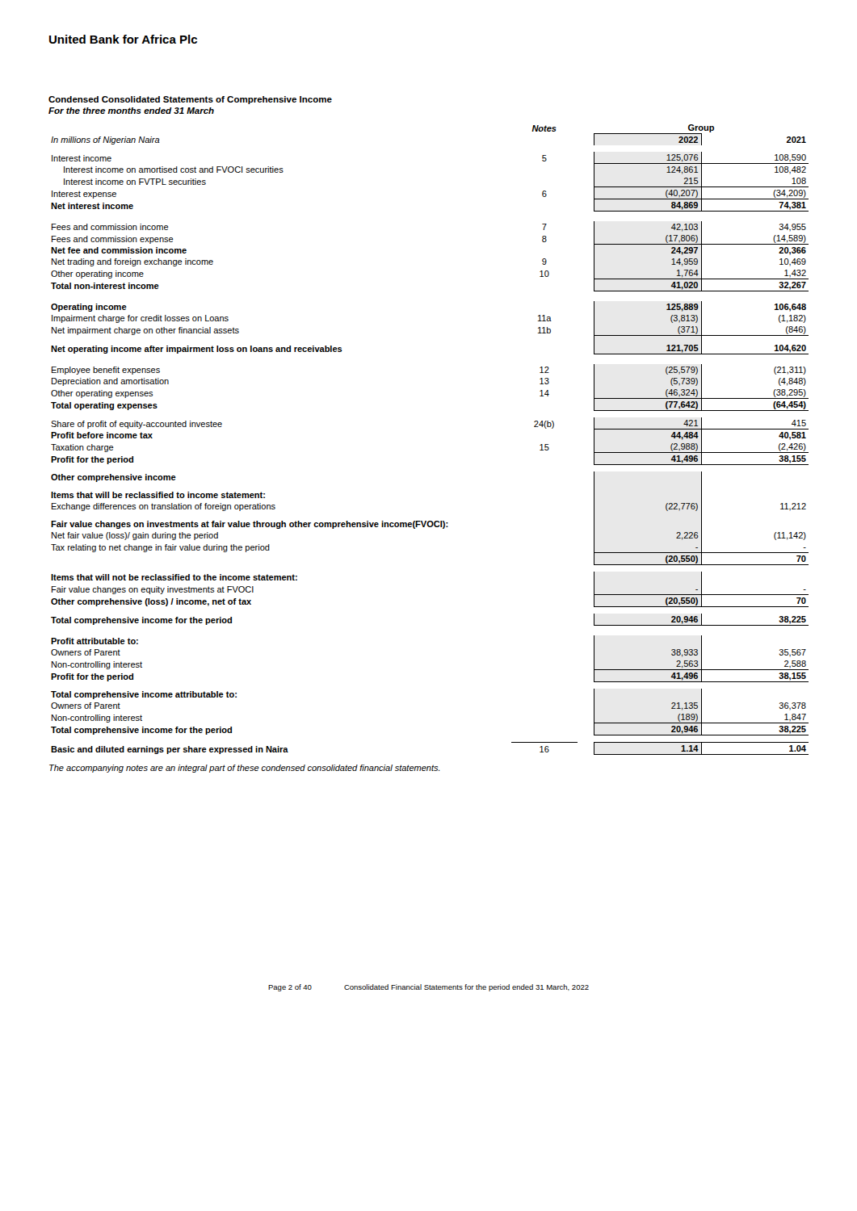United Bank for Africa Plc
Condensed Consolidated Statements of Comprehensive Income
For the three months ended 31 March
| | Notes | | Group |
| In millions of Nigerian Naira | | | 2022 | 2021 |
| Interest income | 5 | | 125,076 | 108,590 |
| Interest income on amortised cost and FVOCI securities | | | 124,861 | 108,482 |
| Interest income on FVTPL securities | | | 215 | 108 |
| Interest expense | 6 | | (40,207) | (34,209) |
| Net interest income | | | 84,869 | 74,381 |
| Fees and commission income | 7 | | 42,103 | 34,955 |
| Fees and commission expense | 8 | | (17,806) | (14,589) |
| Net fee and commission income | | | 24,297 | 20,366 |
| Net trading and foreign exchange income | 9 | | 14,959 | 10,469 |
| Other operating income | 10 | | 1,764 | 1,432 |
| Total non-interest income | | | 41,020 | 32,267 |
| Operating income | | | 125,889 | 106,648 |
| Impairment charge for credit losses on Loans | 11a | | (3,813) | (1,182) |
| Net impairment charge on other financial assets | 11b | | (371) | (846) |
| Net operating income after impairment loss on loans and receivables | | | 121,705 | 104,620 |
| Employee benefit expenses | 12 | | (25,579) | (21,311) |
| Depreciation and amortisation | 13 | | (5,739) | (4,848) |
| Other operating expenses | 14 | | (46,324) | (38,295) |
| Total operating expenses | | | (77,642) | (64,454) |
| Share of profit of equity-accounted investee | 24(b) | | 421 | 415 |
| Profit before income tax | | | 44,484 | 40,581 |
| Taxation charge | 15 | | (2,988) | (2,426) |
| Profit for the period | | | 41,496 | 38,155 |
| Other comprehensive income | | | | |
| Items that will be reclassified to income statement: | | | | |
| Exchange differences on translation of foreign operations | | | (22,776) | 11,212 |
| Fair value changes on investments at fair value through other comprehensive income(FVOCI): | | | | |
| Net fair value (loss)/ gain during the period | | | 2,226 | (11,142) |
| Tax relating to net change in fair value during the period | | | - | - |
| | | | (20,550) | 70 |
| Items that will not be reclassified to the income statement: | | | | |
| Fair value changes on equity investments at FVOCI | | | - | - |
| Other comprehensive (loss) / income, net of tax | | | (20,550) | 70 |
| Total comprehensive income for the period | | | 20,946 | 38,225 |
| Profit attributable to: | | | | |
| Owners of Parent | | | 38,933 | 35,567 |
| Non-controlling interest | | | 2,563 | 2,588 |
| Profit for the period | | | 41,496 | 38,155 |
| Total comprehensive income attributable to: | | | | |
| Owners of Parent | | | 21,135 | 36,378 |
| Non-controlling interest | | | (189) | 1,847 |
| Total comprehensive income for the period | | | 20,946 | 38,225 |
| Basic and diluted earnings per share expressed in Naira | 16 | | 1.14 | 1.04 |
The accompanying notes are an integral part of these condensed consolidated financial statements.
Page 2 of 40 Consolidated Financial Statements for the period ended 31 March, 2022